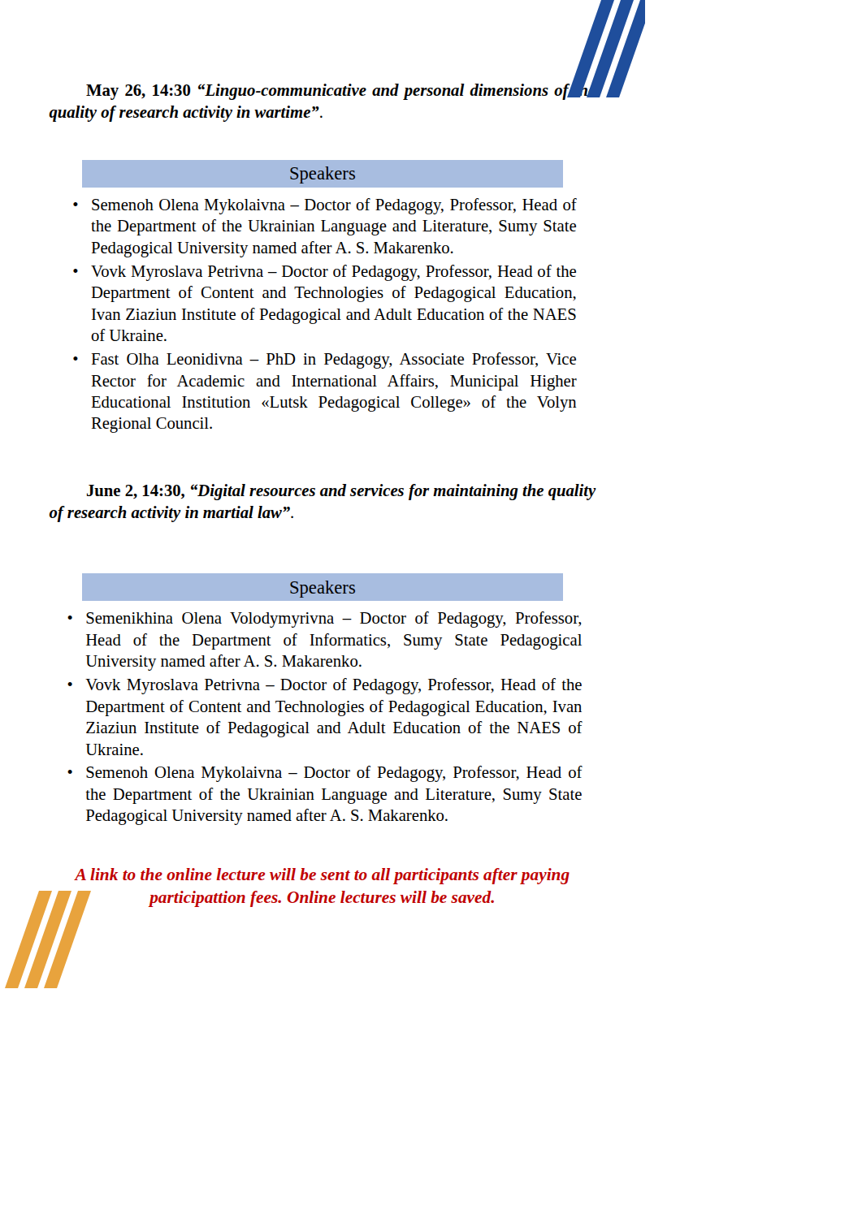May 26, 14:30 “Linguo-communicative and personal dimensions of the quality of research activity in wartime”.
Speakers
Semenoh Olena Mykolaivna – Doctor of Pedagogy, Professor, Head of the Department of the Ukrainian Language and Literature, Sumy State Pedagogical University named after A. S. Makarenko.
Vovk Myroslava Petrivna – Doctor of Pedagogy, Professor, Head of the Department of Content and Technologies of Pedagogical Education, Ivan Ziaziun Institute of Pedagogical and Adult Education of the NAES of Ukraine.
Fast Olha Leonidivna – PhD in Pedagogy, Associate Professor, Vice Rector for Academic and International Affairs, Municipal Higher Educational Institution «Lutsk Pedagogical College» of the Volyn Regional Council.
June 2, 14:30, “Digital resources and services for maintaining the quality of research activity in martial law”.
Speakers
Semenikhina Olena Volodymyrivna – Doctor of Pedagogy, Professor, Head of the Department of Informatics, Sumy State Pedagogical University named after A. S. Makarenko.
Vovk Myroslava Petrivna – Doctor of Pedagogy, Professor, Head of the Department of Content and Technologies of Pedagogical Education, Ivan Ziaziun Institute of Pedagogical and Adult Education of the NAES of Ukraine.
Semenoh Olena Mykolaivna – Doctor of Pedagogy, Professor, Head of the Department of the Ukrainian Language and Literature, Sumy State Pedagogical University named after A. S. Makarenko.
A link to the online lecture will be sent to all participants after paying participattion fees. Online lectures will be saved.